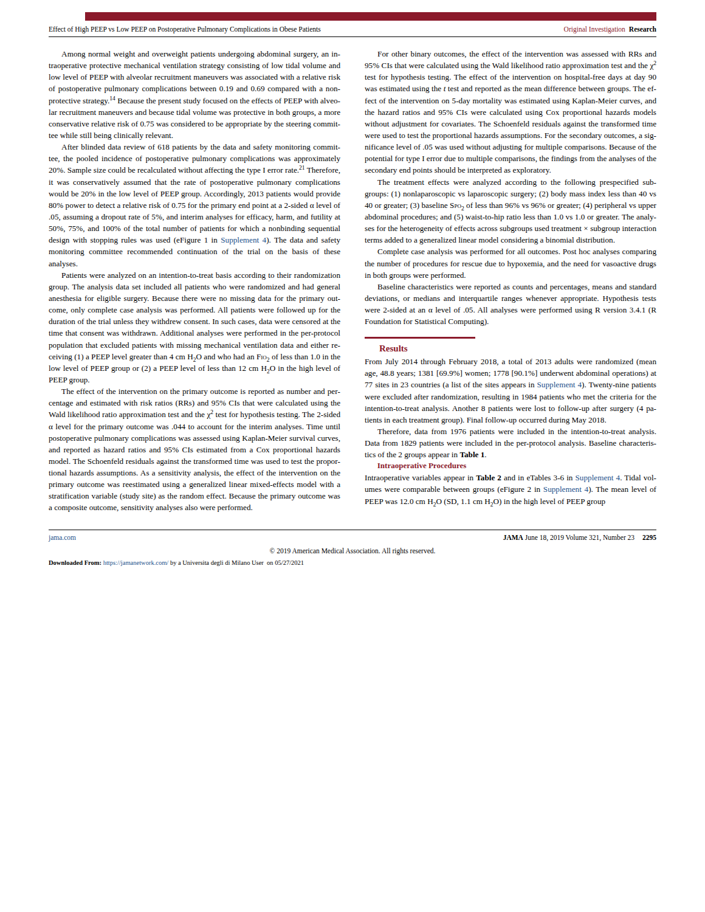Effect of High PEEP vs Low PEEP on Postoperative Pulmonary Complications in Obese Patients
Original Investigation Research
Among normal weight and overweight patients undergoing abdominal surgery, an intraoperative protective mechanical ventilation strategy consisting of low tidal volume and low level of PEEP with alveolar recruitment maneuvers was associated with a relative risk of postoperative pulmonary complications between 0.19 and 0.69 compared with a nonprotective strategy.14 Because the present study focused on the effects of PEEP with alveolar recruitment maneuvers and because tidal volume was protective in both groups, a more conservative relative risk of 0.75 was considered to be appropriate by the steering committee while still being clinically relevant.
After blinded data review of 618 patients by the data and safety monitoring committee, the pooled incidence of postoperative pulmonary complications was approximately 20%. Sample size could be recalculated without affecting the type I error rate.21 Therefore, it was conservatively assumed that the rate of postoperative pulmonary complications would be 20% in the low level of PEEP group. Accordingly, 2013 patients would provide 80% power to detect a relative risk of 0.75 for the primary end point at a 2-sided α level of .05, assuming a dropout rate of 5%, and interim analyses for efficacy, harm, and futility at 50%, 75%, and 100% of the total number of patients for which a nonbinding sequential design with stopping rules was used (eFigure 1 in Supplement 4). The data and safety monitoring committee recommended continuation of the trial on the basis of these analyses.
Patients were analyzed on an intention-to-treat basis according to their randomization group. The analysis data set included all patients who were randomized and had general anesthesia for eligible surgery. Because there were no missing data for the primary outcome, only complete case analysis was performed. All patients were followed up for the duration of the trial unless they withdrew consent. In such cases, data were censored at the time that consent was withdrawn. Additional analyses were performed in the per-protocol population that excluded patients with missing mechanical ventilation data and either receiving (1) a PEEP level greater than 4 cm H2O and who had an Fio2 of less than 1.0 in the low level of PEEP group or (2) a PEEP level of less than 12 cm H2O in the high level of PEEP group.
The effect of the intervention on the primary outcome is reported as number and percentage and estimated with risk ratios (RRs) and 95% CIs that were calculated using the Wald likelihood ratio approximation test and the χ2 test for hypothesis testing. The 2-sided α level for the primary outcome was .044 to account for the interim analyses. Time until postoperative pulmonary complications was assessed using Kaplan-Meier survival curves, and reported as hazard ratios and 95% CIs estimated from a Cox proportional hazards model. The Schoenfeld residuals against the transformed time was used to test the proportional hazards assumptions. As a sensitivity analysis, the effect of the intervention on the primary outcome was reestimated using a generalized linear mixed-effects model with a stratification variable (study site) as the random effect. Because the primary outcome was a composite outcome, sensitivity analyses also were performed.
For other binary outcomes, the effect of the intervention was assessed with RRs and 95% CIs that were calculated using the Wald likelihood ratio approximation test and the χ2 test for hypothesis testing. The effect of the intervention on hospital-free days at day 90 was estimated using the t test and reported as the mean difference between groups. The effect of the intervention on 5-day mortality was estimated using Kaplan-Meier curves, and the hazard ratios and 95% CIs were calculated using Cox proportional hazards models without adjustment for covariates. The Schoenfeld residuals against the transformed time were used to test the proportional hazards assumptions. For the secondary outcomes, a significance level of .05 was used without adjusting for multiple comparisons. Because of the potential for type I error due to multiple comparisons, the findings from the analyses of the secondary end points should be interpreted as exploratory.
The treatment effects were analyzed according to the following prespecified subgroups: (1) nonlaparoscopic vs laparoscopic surgery; (2) body mass index less than 40 vs 40 or greater; (3) baseline Spo2 of less than 96% vs 96% or greater; (4) peripheral vs upper abdominal procedures; and (5) waist-to-hip ratio less than 1.0 vs 1.0 or greater. The analyses for the heterogeneity of effects across subgroups used treatment × subgroup interaction terms added to a generalized linear model considering a binomial distribution.
Complete case analysis was performed for all outcomes. Post hoc analyses comparing the number of procedures for rescue due to hypoxemia, and the need for vasoactive drugs in both groups were performed.
Baseline characteristics were reported as counts and percentages, means and standard deviations, or medians and interquartile ranges whenever appropriate. Hypothesis tests were 2-sided at an α level of .05. All analyses were performed using R version 3.4.1 (R Foundation for Statistical Computing).
Results
From July 2014 through February 2018, a total of 2013 adults were randomized (mean age, 48.8 years; 1381 [69.9%] women; 1778 [90.1%] underwent abdominal operations) at 77 sites in 23 countries (a list of the sites appears in Supplement 4). Twenty-nine patients were excluded after randomization, resulting in 1984 patients who met the criteria for the intention-to-treat analysis. Another 8 patients were lost to follow-up after surgery (4 patients in each treatment group). Final follow-up occurred during May 2018.
Therefore, data from 1976 patients were included in the intention-to-treat analysis. Data from 1829 patients were included in the per-protocol analysis. Baseline characteristics of the 2 groups appear in Table 1.
Intraoperative Procedures
Intraoperative variables appear in Table 2 and in eTables 3-6 in Supplement 4. Tidal volumes were comparable between groups (eFigure 2 in Supplement 4). The mean level of PEEP was 12.0 cm H2O (SD, 1.1 cm H2O) in the high level of PEEP group
jama.com
JAMA June 18, 2019 Volume 321, Number 23 2295
© 2019 American Medical Association. All rights reserved.
Downloaded From: https://jamanetwork.com/ by a Universita degli di Milano User on 05/27/2021